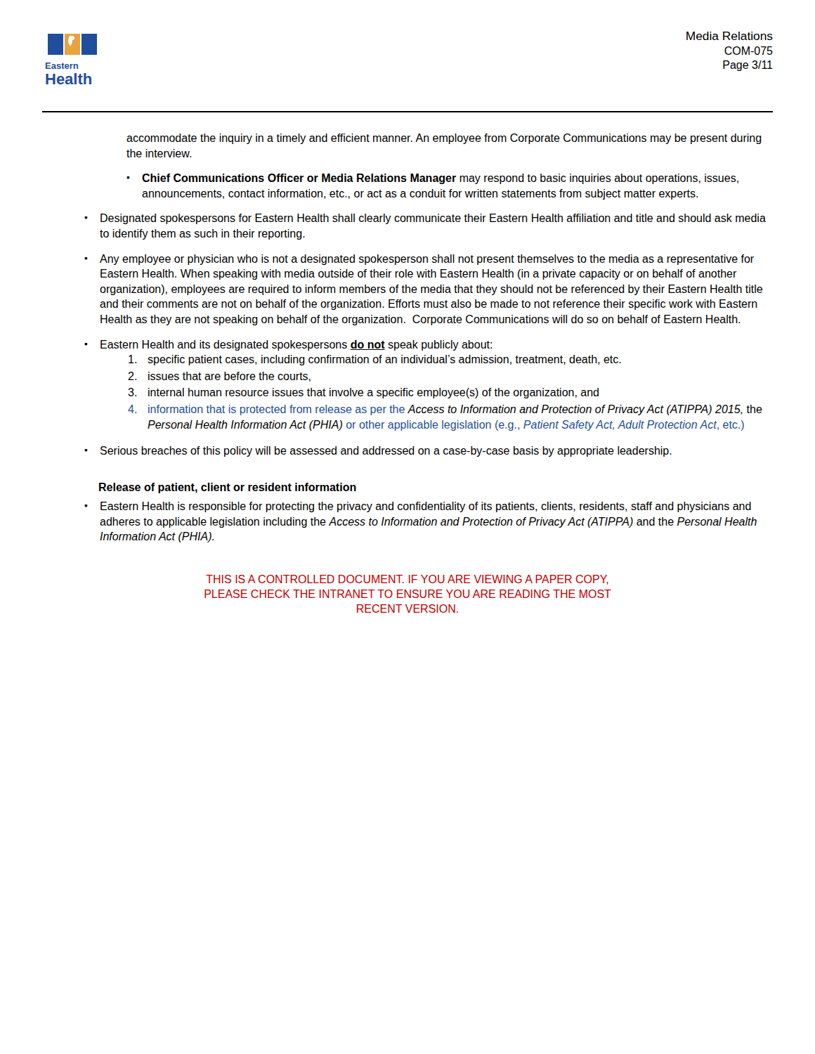Eastern Health
Media Relations
COM-075
Page 3/11
accommodate the inquiry in a timely and efficient manner. An employee from Corporate Communications may be present during the interview.
▪
Chief Communications Officer or Media Relations Manager may respond to basic inquiries about operations, issues, announcements, contact information, etc., or act as a conduit for written statements from subject matter experts.
▪
Designated spokespersons for Eastern Health shall clearly communicate their Eastern Health affiliation and title and should ask media to identify them as such in their reporting.
▪
Any employee or physician who is not a designated spokesperson shall not present themselves to the media as a representative for Eastern Health. When speaking with media outside of their role with Eastern Health (in a private capacity or on behalf of another organization), employees are required to inform members of the media that they should not be referenced by their Eastern Health title and their comments are not on behalf of the organization. Efforts must also be made to not reference their specific work with Eastern Health as they are not speaking on behalf of the organization. Corporate Communications will do so on behalf of Eastern Health.
▪
Eastern Health and its designated spokespersons do not speak publicly about:
1.
specific patient cases, including confirmation of an individual’s admission, treatment, death, etc.
2.
issues that are before the courts,
3.
internal human resource issues that involve a specific employee(s) of the organization, and
4.
information that is protected from release as per the Access to Information and Protection of Privacy Act (ATIPPA) 2015, the Personal Health Information Act (PHIA) or other applicable legislation (e.g., Patient Safety Act, Adult Protection Act, etc.)
▪
Serious breaches of this policy will be assessed and addressed on a case-by-case basis by appropriate leadership.
Release of patient, client or resident information
▪
Eastern Health is responsible for protecting the privacy and confidentiality of its patients, clients, residents, staff and physicians and adheres to applicable legislation including the Access to Information and Protection of Privacy Act (ATIPPA) and the Personal Health Information Act (PHIA).
THIS IS A CONTROLLED DOCUMENT. IF YOU ARE VIEWING A PAPER COPY,
PLEASE CHECK THE INTRANET TO ENSURE YOU ARE READING THE MOST
RECENT VERSION.